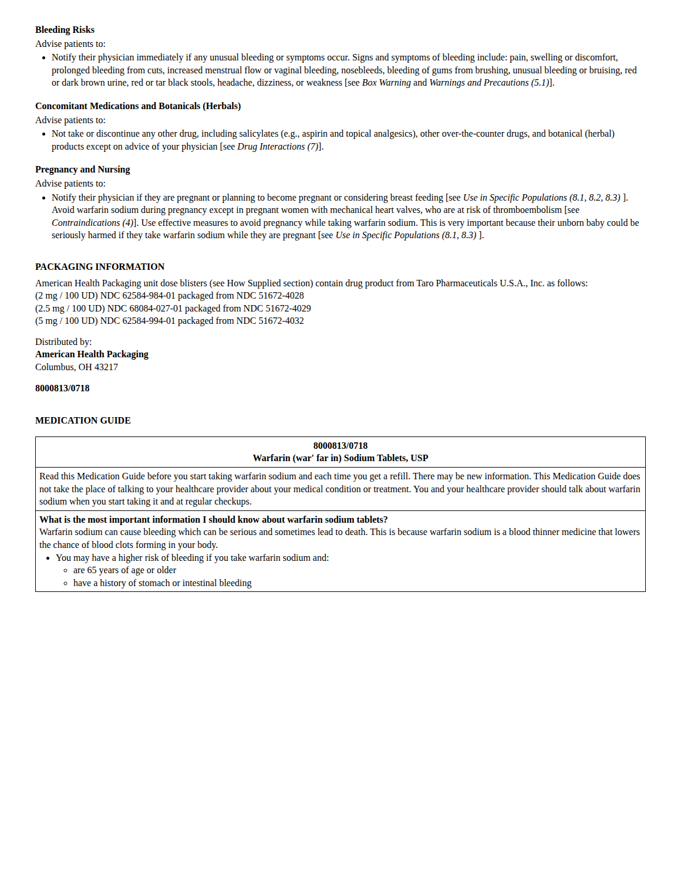Bleeding Risks
Advise patients to:
Notify their physician immediately if any unusual bleeding or symptoms occur. Signs and symptoms of bleeding include: pain, swelling or discomfort, prolonged bleeding from cuts, increased menstrual flow or vaginal bleeding, nosebleeds, bleeding of gums from brushing, unusual bleeding or bruising, red or dark brown urine, red or tar black stools, headache, dizziness, or weakness [see Box Warning and Warnings and Precautions (5.1)].
Concomitant Medications and Botanicals (Herbals)
Advise patients to:
Not take or discontinue any other drug, including salicylates (e.g., aspirin and topical analgesics), other over-the-counter drugs, and botanical (herbal) products except on advice of your physician [see Drug Interactions (7)].
Pregnancy and Nursing
Advise patients to:
Notify their physician if they are pregnant or planning to become pregnant or considering breast feeding [see Use in Specific Populations (8.1, 8.2, 8.3) ].
Avoid warfarin sodium during pregnancy except in pregnant women with mechanical heart valves, who are at risk of thromboembolism [see Contraindications (4)]. Use effective measures to avoid pregnancy while taking warfarin sodium. This is very important because their unborn baby could be seriously harmed if they take warfarin sodium while they are pregnant [see Use in Specific Populations (8.1, 8.3) ].
PACKAGING INFORMATION
American Health Packaging unit dose blisters (see How Supplied section) contain drug product from Taro Pharmaceuticals U.S.A., Inc. as follows:
(2 mg / 100 UD) NDC 62584-984-01 packaged from NDC 51672-4028
(2.5 mg / 100 UD) NDC 68084-027-01 packaged from NDC 51672-4029
(5 mg / 100 UD) NDC 62584-994-01 packaged from NDC 51672-4032
Distributed by:
American Health Packaging
Columbus, OH 43217
8000813/0718
MEDICATION GUIDE
| 8000813/0718 Warfarin (war' far in) Sodium Tablets, USP |
| Read this Medication Guide before you start taking warfarin sodium and each time you get a refill. There may be new information. This Medication Guide does not take the place of talking to your healthcare provider about your medical condition or treatment. You and your healthcare provider should talk about warfarin sodium when you start taking it and at regular checkups. |
| What is the most important information I should know about warfarin sodium tablets? Warfarin sodium can cause bleeding which can be serious and sometimes lead to death. This is because warfarin sodium is a blood thinner medicine that lowers the chance of blood clots forming in your body. You may have a higher risk of bleeding if you take warfarin sodium and: are 65 years of age or older have a history of stomach or intestinal bleeding |